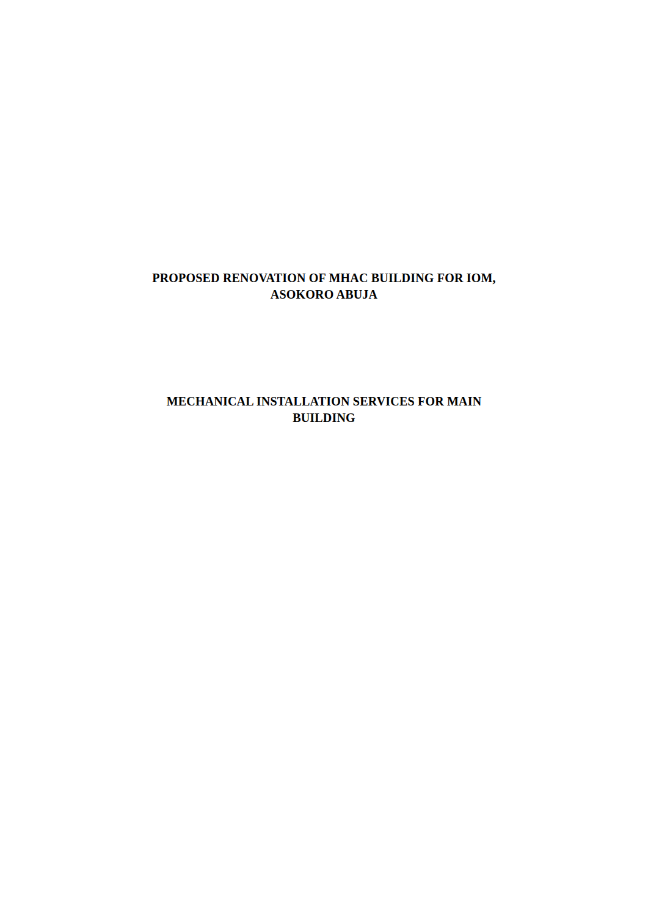PROPOSED RENOVATION OF MHAC BUILDING FOR IOM,
ASOKORO ABUJA
MECHANICAL INSTALLATION SERVICES FOR MAIN BUILDING